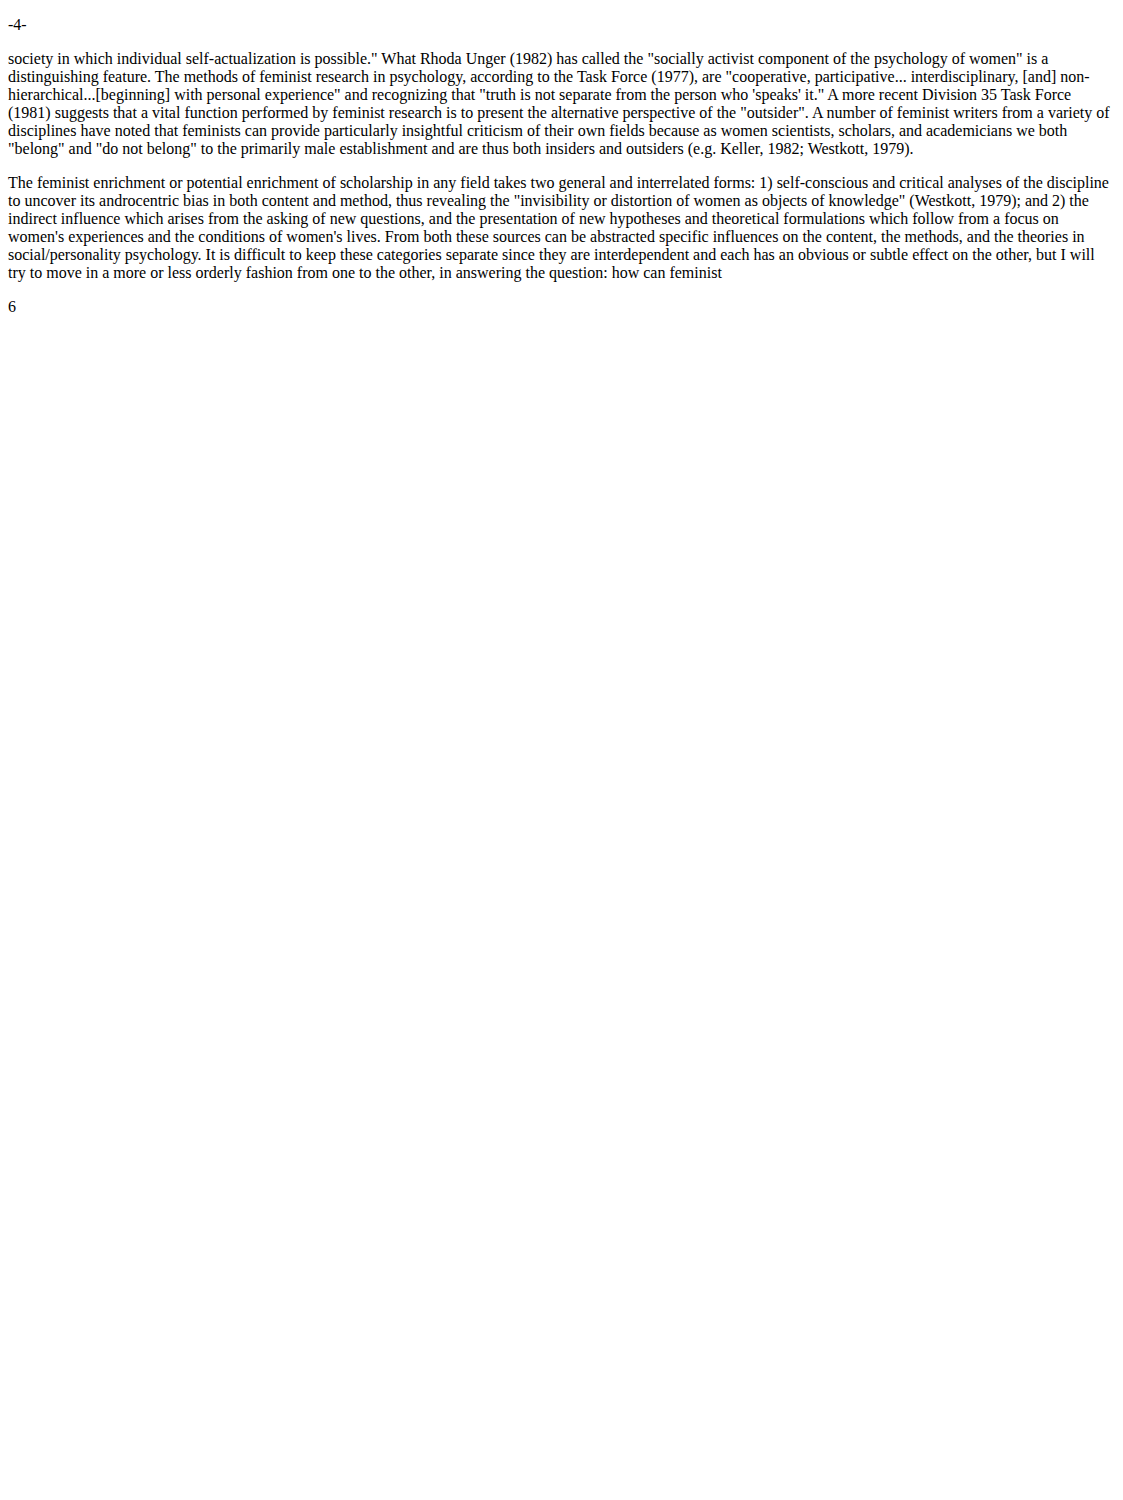-4-
society in which individual self-actualization is possible." What Rhoda Unger (1982) has called the "socially activist component of the psychology of women" is a distinguishing feature. The methods of feminist research in psychology, according to the Task Force (1977), are "cooperative, participative... interdisciplinary, [and] non-hierarchical...[beginning] with personal experience" and recognizing that "truth is not separate from the person who 'speaks' it." A more recent Division 35 Task Force (1981) suggests that a vital function performed by feminist research is to present the alternative perspective of the "outsider". A number of feminist writers from a variety of disciplines have noted that feminists can provide particularly insightful criticism of their own fields because as women scientists, scholars, and academicians we both "belong" and "do not belong" to the primarily male establishment and are thus both insiders and outsiders (e.g. Keller, 1982; Westkott, 1979).
The feminist enrichment or potential enrichment of scholarship in any field takes two general and interrelated forms: 1) self-conscious and critical analyses of the discipline to uncover its androcentric bias in both content and method, thus revealing the "invisibility or distortion of women as objects of knowledge" (Westkott, 1979); and 2) the indirect influence which arises from the asking of new questions, and the presentation of new hypotheses and theoretical formulations which follow from a focus on women's experiences and the conditions of women's lives. From both these sources can be abstracted specific influences on the content, the methods, and the theories in social/personality psychology. It is difficult to keep these categories separate since they are interdependent and each has an obvious or subtle effect on the other, but I will try to move in a more or less orderly fashion from one to the other, in answering the question: how can feminist
6